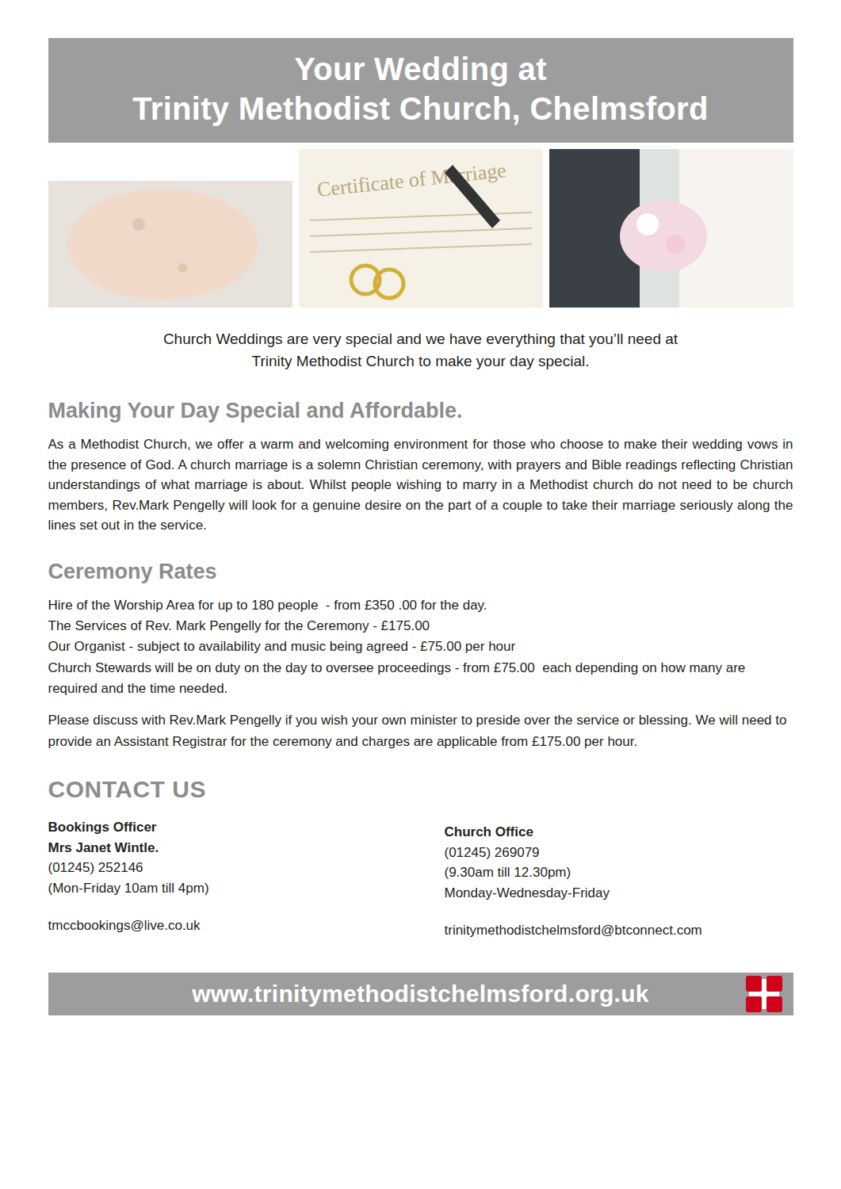Your Wedding at
Trinity Methodist Church, Chelmsford
Church Weddings are very special and we have everything that you’ll need at
Trinity Methodist Church to make your day special.
Making Your Day Special and Affordable.
As a Methodist Church, we offer a warm and welcoming environment for those who choose to make their wedding vows in the presence of God. A church marriage is a solemn Christian ceremony, with prayers and Bible readings reflecting Christian understandings of what marriage is about. Whilst people wishing to marry in a Methodist church do not need to be church members, Rev.Mark Pengelly will look for a genuine desire on the part of a couple to take their marriage seriously along the lines set out in the service.
Ceremony Rates
Hire of the Worship Area for up to 180 people - from £350 .00 for the day.
The Services of Rev. Mark Pengelly for the Ceremony - £175.00
Our Organist - subject to availability and music being agreed - £75.00 per hour
Church Stewards will be on duty on the day to oversee proceedings - from £75.00 each depending on how many are required and the time needed.
Please discuss with Rev.Mark Pengelly if you wish your own minister to preside over the service or blessing. We will need to provide an Assistant Registrar for the ceremony and charges are applicable from £175.00 per hour.
CONTACT US
Bookings Officer Mrs Janet Wintle. (01245) 252146
(Mon-Friday 10am till 4pm)
tmccbookings@live.co.uk
Church Office (01245) 269079
(9.30am till 12.30pm)
Monday-Wednesday-Friday
trinitymethodistchelmsford@btconnect.com
www.trinitymethodistchelmsford.org.uk